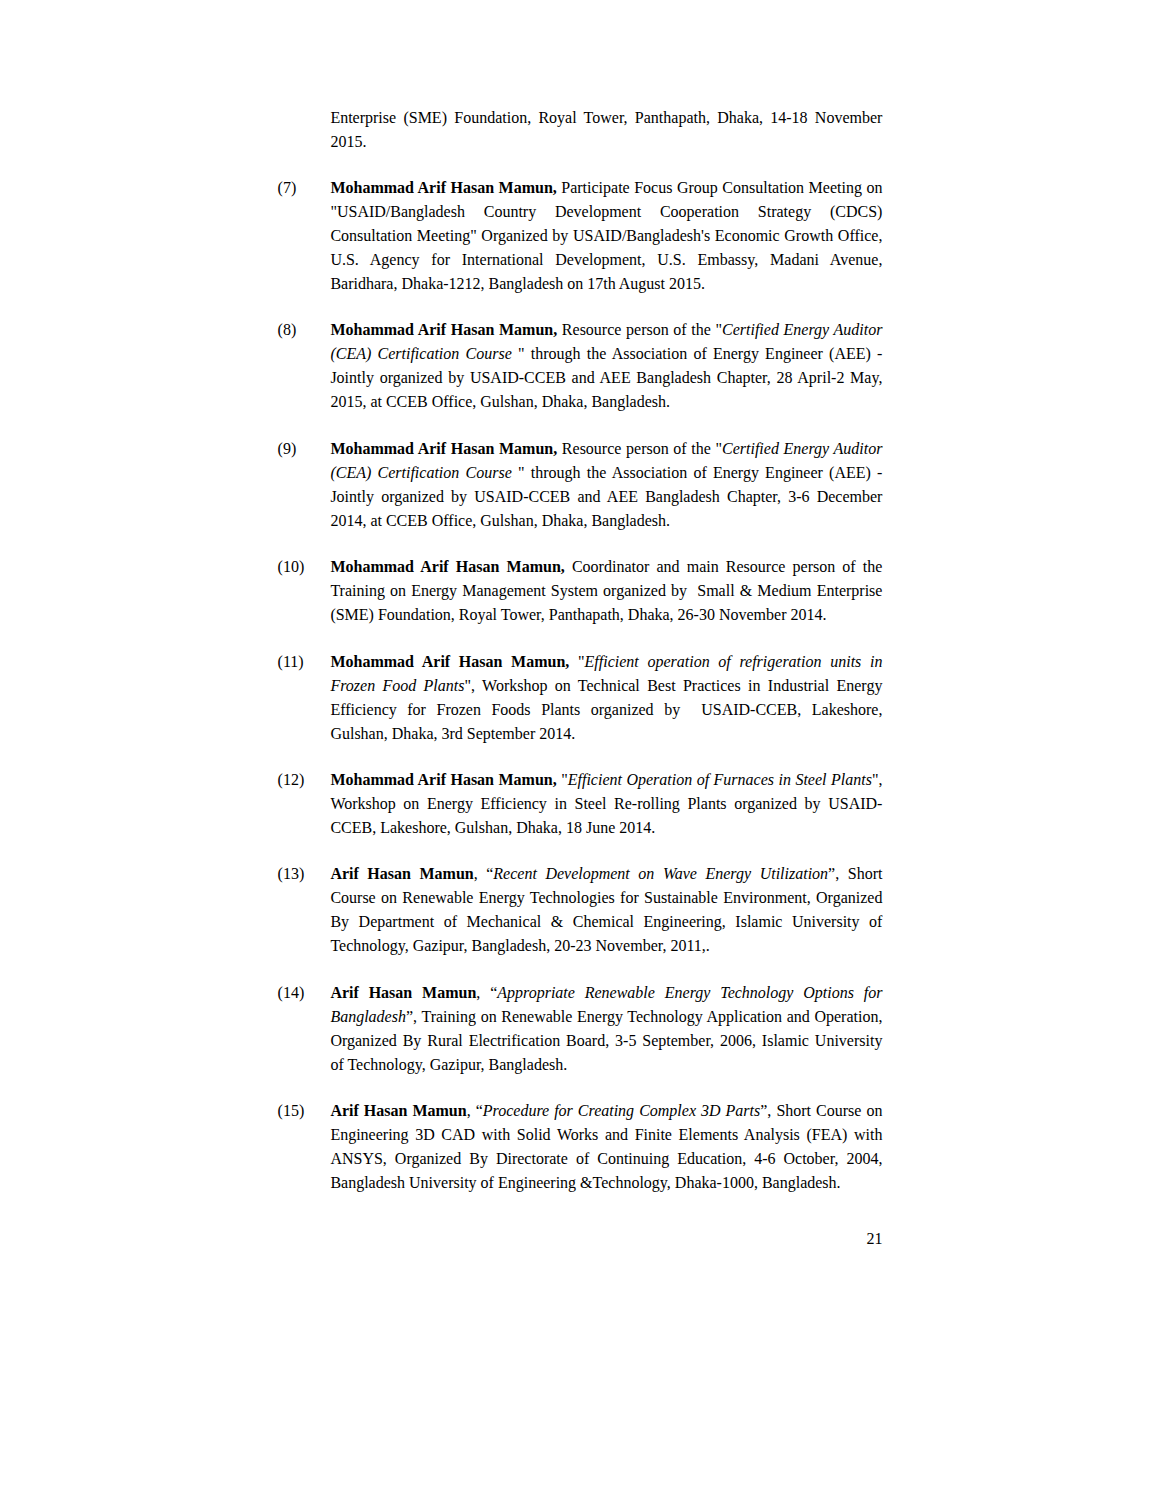Enterprise (SME) Foundation, Royal Tower, Panthapath, Dhaka, 14-18 November 2015.
(7)
Mohammad Arif Hasan Mamun, Participate Focus Group Consultation Meeting on "USAID/Bangladesh Country Development Cooperation Strategy (CDCS) Consultation Meeting" Organized by USAID/Bangladesh's Economic Growth Office, U.S. Agency for International Development, U.S. Embassy, Madani Avenue, Baridhara, Dhaka-1212, Bangladesh on 17th August 2015.
(8)
Mohammad Arif Hasan Mamun, Resource person of the "Certified Energy Auditor (CEA) Certification Course " through the Association of Energy Engineer (AEE) - Jointly organized by USAID-CCEB and AEE Bangladesh Chapter, 28 April-2 May, 2015, at CCEB Office, Gulshan, Dhaka, Bangladesh.
(9)
Mohammad Arif Hasan Mamun, Resource person of the "Certified Energy Auditor (CEA) Certification Course " through the Association of Energy Engineer (AEE) - Jointly organized by USAID-CCEB and AEE Bangladesh Chapter, 3-6 December 2014, at CCEB Office, Gulshan, Dhaka, Bangladesh.
(10)
Mohammad Arif Hasan Mamun, Coordinator and main Resource person of the Training on Energy Management System organized by Small & Medium Enterprise (SME) Foundation, Royal Tower, Panthapath, Dhaka, 26-30 November 2014.
(11)
Mohammad Arif Hasan Mamun, "Efficient operation of refrigeration units in Frozen Food Plants", Workshop on Technical Best Practices in Industrial Energy Efficiency for Frozen Foods Plants organized by USAID-CCEB, Lakeshore, Gulshan, Dhaka, 3rd September 2014.
(12)
Mohammad Arif Hasan Mamun, "Efficient Operation of Furnaces in Steel Plants", Workshop on Energy Efficiency in Steel Re-rolling Plants organized by USAID-CCEB, Lakeshore, Gulshan, Dhaka, 18 June 2014.
(13)
Arif Hasan Mamun, “Recent Development on Wave Energy Utilization”, Short Course on Renewable Energy Technologies for Sustainable Environment, Organized By Department of Mechanical & Chemical Engineering, Islamic University of Technology, Gazipur, Bangladesh, 20-23 November, 2011,.
(14)
Arif Hasan Mamun, “Appropriate Renewable Energy Technology Options for Bangladesh”, Training on Renewable Energy Technology Application and Operation, Organized By Rural Electrification Board, 3-5 September, 2006, Islamic University of Technology, Gazipur, Bangladesh.
(15)
Arif Hasan Mamun, “Procedure for Creating Complex 3D Parts”, Short Course on Engineering 3D CAD with Solid Works and Finite Elements Analysis (FEA) with ANSYS, Organized By Directorate of Continuing Education, 4-6 October, 2004, Bangladesh University of Engineering &Technology, Dhaka-1000, Bangladesh.
21